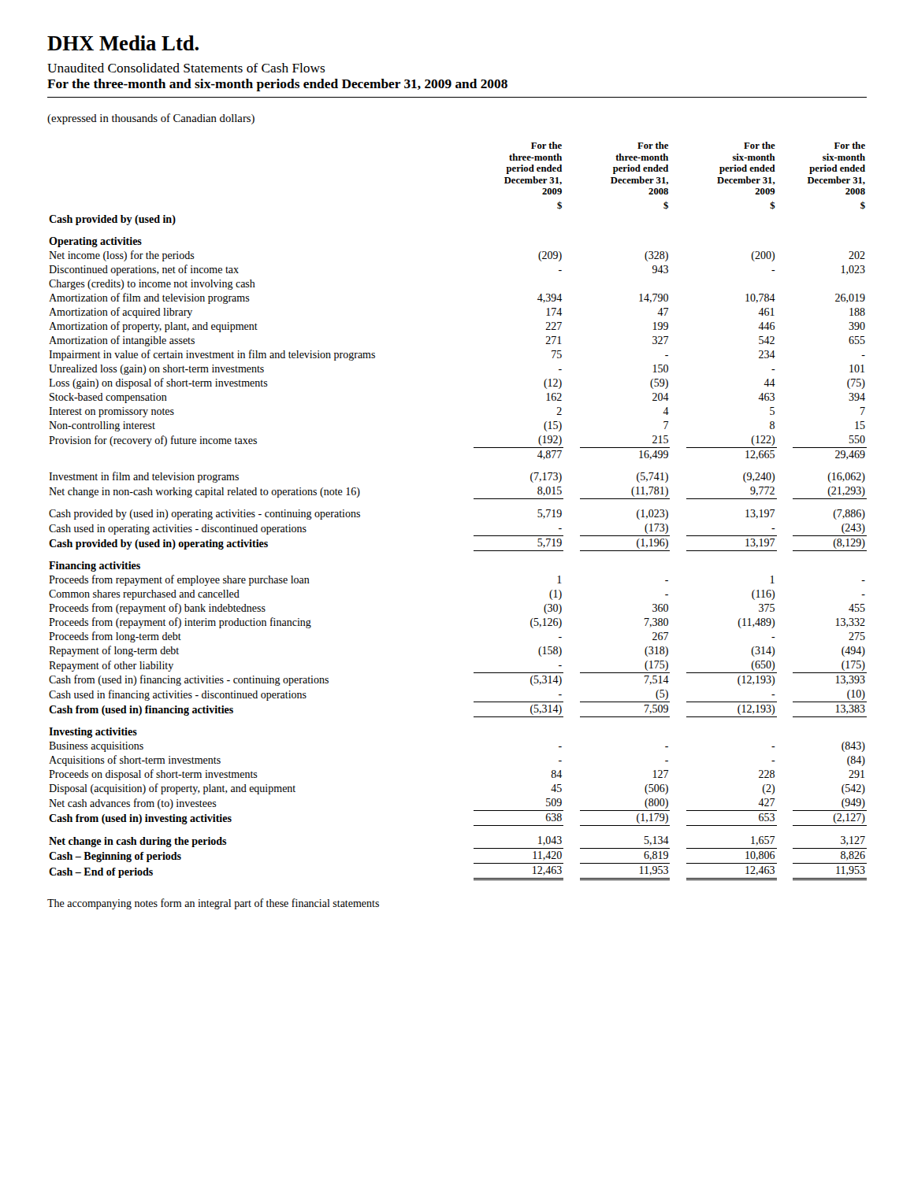DHX Media Ltd.
Unaudited Consolidated Statements of Cash Flows
For the three-month and six-month periods ended December 31, 2009 and 2008
(expressed in thousands of Canadian dollars)
| | For the three-month period ended December 31, 2009 | | For the three-month period ended December 31, 2008 | | For the six-month period ended December 31, 2009 | | For the six-month period ended December 31, 2008 |
| --- | --- | --- | --- | --- | --- | --- | --- |
| | $ | | $ | | $ | | $ |
| Cash provided by (used in) | | | | | | | |
| Operating activities | | | | | | | |
| Net income (loss) for the periods | (209) | | (328) | | (200) | | 202 |
| Discontinued operations, net of income tax | - | | 943 | | - | | 1,023 |
| Charges (credits) to income not involving cash | | | | | | | |
| Amortization of film and television programs | 4,394 | | 14,790 | | 10,784 | | 26,019 |
| Amortization of acquired library | 174 | | 47 | | 461 | | 188 |
| Amortization of property, plant, and equipment | 227 | | 199 | | 446 | | 390 |
| Amortization of intangible assets | 271 | | 327 | | 542 | | 655 |
| Impairment in value of certain investment in film and television programs | 75 | | - | | 234 | | - |
| Unrealized loss (gain) on short-term investments | - | | 150 | | - | | 101 |
| Loss (gain) on disposal of short-term investments | (12) | | (59) | | 44 | | (75) |
| Stock-based compensation | 162 | | 204 | | 463 | | 394 |
| Interest on promissory notes | 2 | | 4 | | 5 | | 7 |
| Non-controlling interest | (15) | | 7 | | 8 | | 15 |
| Provision for (recovery of) future income taxes | (192) | | 215 | | (122) | | 550 |
| | 4,877 | | 16,499 | | 12,665 | | 29,469 |
| Investment in film and television programs | (7,173) | | (5,741) | | (9,240) | | (16,062) |
| Net change in non-cash working capital related to operations (note 16) | 8,015 | | (11,781) | | 9,772 | | (21,293) |
| Cash provided by (used in) operating activities - continuing operations | 5,719 | | (1,023) | | 13,197 | | (7,886) |
| Cash used in operating activities - discontinued operations | - | | (173) | | - | | (243) |
| Cash provided by (used in) operating activities | 5,719 | | (1,196) | | 13,197 | | (8,129) |
| Financing activities | | | | | | | |
| Proceeds from repayment of employee share purchase loan | 1 | | - | | 1 | | - |
| Common shares repurchased and cancelled | (1) | | - | | (116) | | - |
| Proceeds from (repayment of) bank indebtedness | (30) | | 360 | | 375 | | 455 |
| Proceeds from (repayment of) interim production financing | (5,126) | | 7,380 | | (11,489) | | 13,332 |
| Proceeds from long-term debt | - | | 267 | | - | | 275 |
| Repayment of long-term debt | (158) | | (318) | | (314) | | (494) |
| Repayment of other liability | - | | (175) | | (650) | | (175) |
| Cash from (used in) financing activities - continuing operations | (5,314) | | 7,514 | | (12,193) | | 13,393 |
| Cash used in financing activities - discontinued operations | - | | (5) | | - | | (10) |
| Cash from (used in) financing activities | (5,314) | | 7,509 | | (12,193) | | 13,383 |
| Investing activities | | | | | | | |
| Business acquisitions | - | | - | | - | | (843) |
| Acquisitions of short-term investments | - | | - | | - | | (84) |
| Proceeds on disposal of short-term investments | 84 | | 127 | | 228 | | 291 |
| Disposal (acquisition) of property, plant, and equipment | 45 | | (506) | | (2) | | (542) |
| Net cash advances from (to) investees | 509 | | (800) | | 427 | | (949) |
| Cash from (used in) investing activities | 638 | | (1,179) | | 653 | | (2,127) |
| Net change in cash during the periods | 1,043 | | 5,134 | | 1,657 | | 3,127 |
| Cash – Beginning of periods | 11,420 | | 6,819 | | 10,806 | | 8,826 |
| Cash – End of periods | 12,463 | | 11,953 | | 12,463 | | 11,953 |
The accompanying notes form an integral part of these financial statements